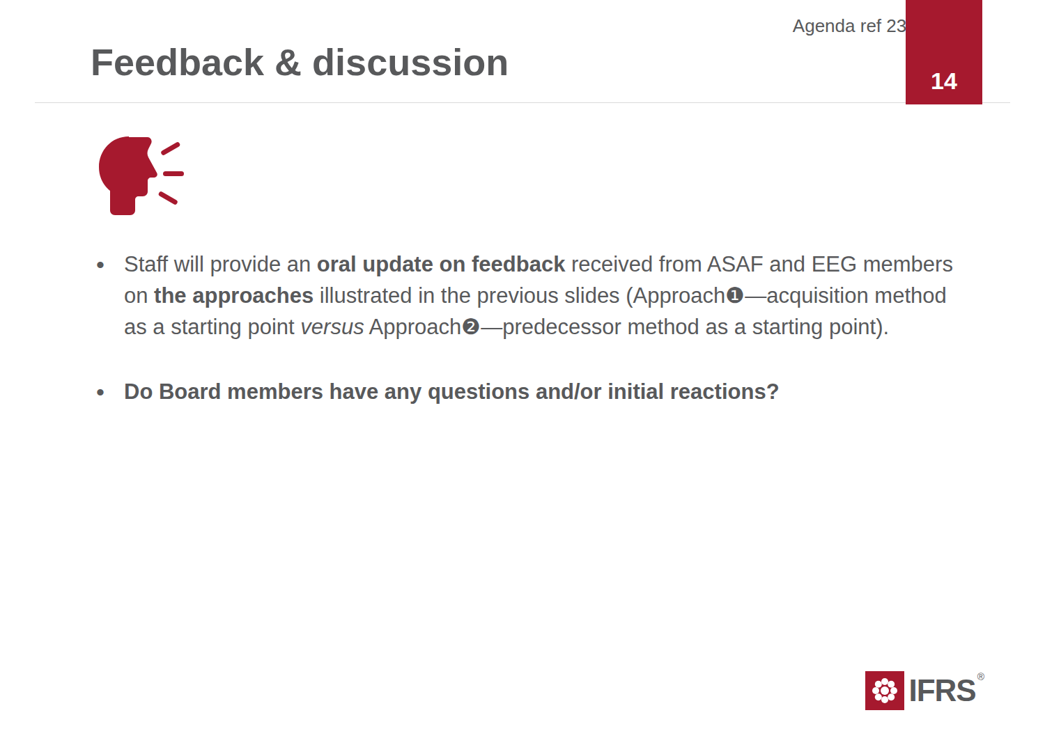Agenda ref 23C
14
Feedback & discussion
Staff will provide an oral update on feedback received from ASAF and EEG members on the approaches illustrated in the previous slides (Approach❶—acquisition method as a starting point versus Approach❷—predecessor method as a starting point).
Do Board members have any questions and/or initial reactions?
IFRS®